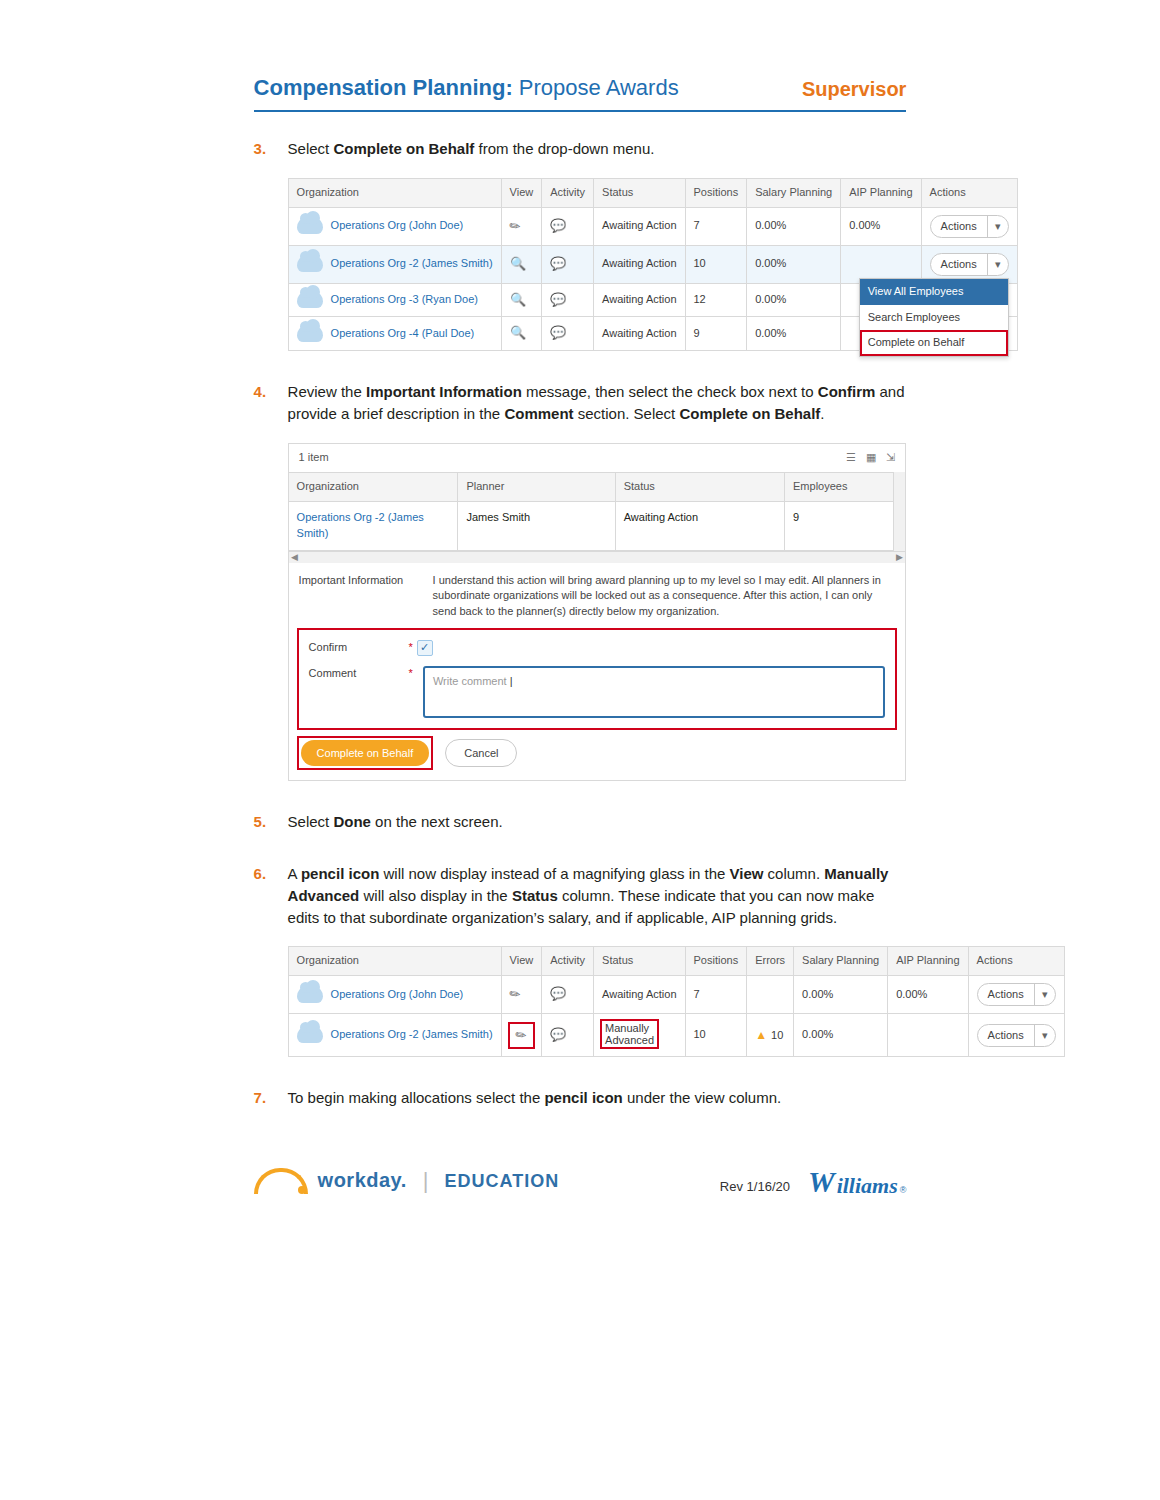Compensation Planning: Propose Awards
Supervisor
Select Complete on Behalf from the drop-down menu.
| Organization | View | Activity | Status | Positions | Salary Planning | AIP Planning | Actions |
| --- | --- | --- | --- | --- | --- | --- | --- |
| Operations Org (John Doe) | ✎ | 💬 | Awaiting Action | 7 | 0.00% | 0.00% | Actions ▾ |
| Operations Org -2 (James Smith) | 🔍 | 💬 | Awaiting Action | 10 | 0.00% | | Actions ▾ View All Employees Search Employees Complete on Behalf |
| Operations Org -3 (Ryan Doe) | 🔍 | 💬 | Awaiting Action | 12 | 0.00% | | |
| Operations Org -4 (Paul Doe) | 🔍 | 💬 | Awaiting Action | 9 | 0.00% | | |
Review the Important Information message, then select the check box next to Confirm and provide a brief description in the Comment section. Select Complete on Behalf.
1 item
☰▦⇲
| Organization | Planner | Status | Employees |
| --- | --- | --- | --- |
| Operations Org -2 (James Smith) | James Smith | Awaiting Action | 9 |
◀▶
Important Information
I understand this action will bring award planning up to my level so I may edit. All planners in subordinate organizations will be locked out as a consequence. After this action, I can only send back to the planner(s) directly below my organization.
Confirm
*✓
Comment
*
Write comment |
Complete on Behalf Cancel
Select Done on the next screen.
A pencil icon will now display instead of a magnifying glass in the View column. Manually Advanced will also display in the Status column. These indicate that you can now make edits to that subordinate organization’s salary, and if applicable, AIP planning grids.
| Organization | View | Activity | Status | Positions | Errors | Salary Planning | AIP Planning | Actions |
| --- | --- | --- | --- | --- | --- | --- | --- | --- |
| Operations Org (John Doe) | ✎ | 💬 | Awaiting Action | 7 | | 0.00% | 0.00% | Actions ▾ |
| Operations Org -2 (James Smith) | ✎ | 💬 | Manually Advanced | 10 | ▲ 10 | 0.00% | | Actions ▾ |
To begin making allocations select the pencil icon under the view column.
workday.
|
EDUCATION
Rev 1/16/20
Williams®